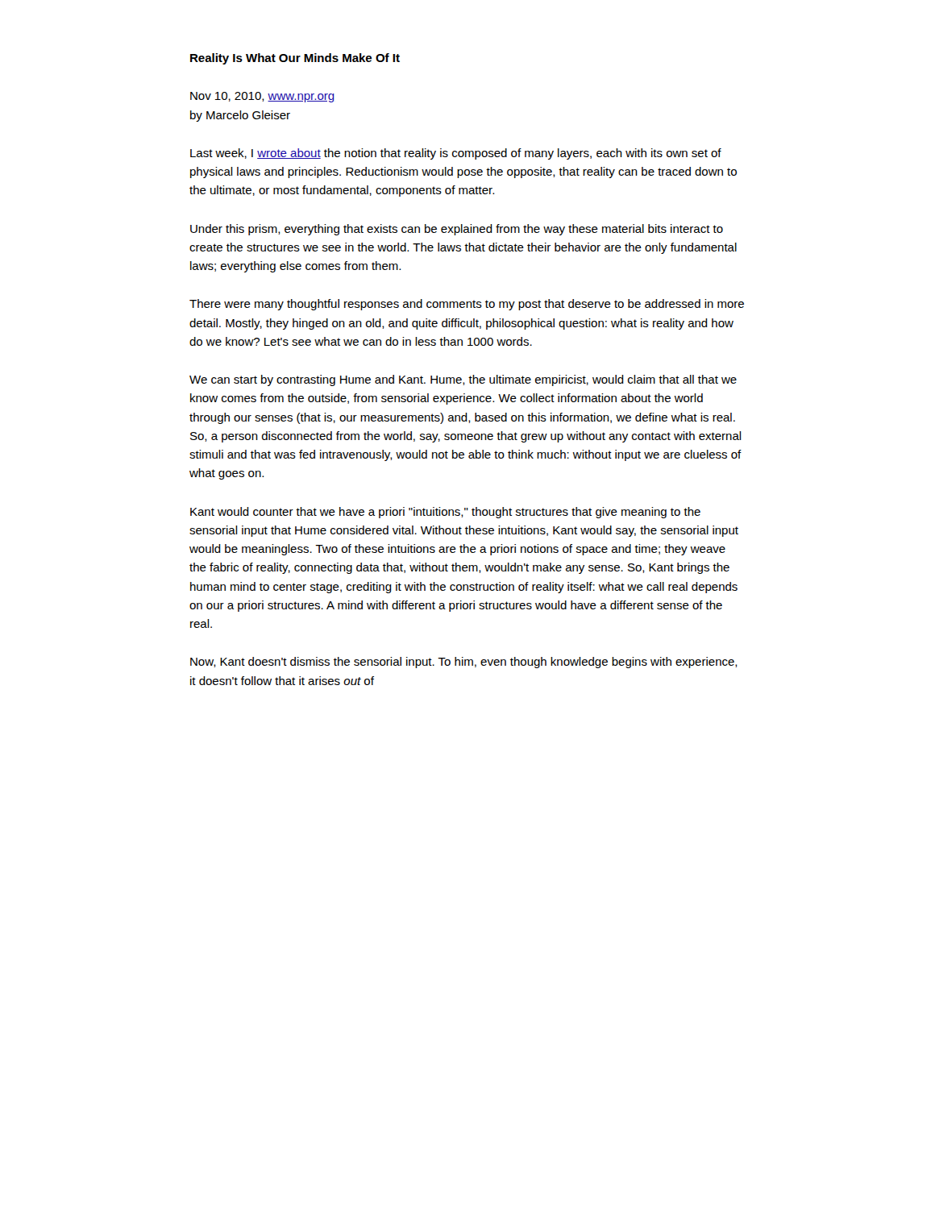Reality Is What Our Minds Make Of It
Nov 10, 2010, www.npr.org
by Marcelo Gleiser
Last week, I wrote about the notion that reality is composed of many layers, each with its own set of physical laws and principles. Reductionism would pose the opposite, that reality can be traced down to the ultimate, or most fundamental, components of matter.
Under this prism, everything that exists can be explained from the way these material bits interact to create the structures we see in the world. The laws that dictate their behavior are the only fundamental laws; everything else comes from them.
There were many thoughtful responses and comments to my post that deserve to be addressed in more detail. Mostly, they hinged on an old, and quite difficult, philosophical question: what is reality and how do we know? Let's see what we can do in less than 1000 words.
We can start by contrasting Hume and Kant. Hume, the ultimate empiricist, would claim that all that we know comes from the outside, from sensorial experience. We collect information about the world through our senses (that is, our measurements) and, based on this information, we define what is real. So, a person disconnected from the world, say, someone that grew up without any contact with external stimuli and that was fed intravenously, would not be able to think much: without input we are clueless of what goes on.
Kant would counter that we have a priori "intuitions," thought structures that give meaning to the sensorial input that Hume considered vital. Without these intuitions, Kant would say, the sensorial input would be meaningless. Two of these intuitions are the a priori notions of space and time; they weave the fabric of reality, connecting data that, without them, wouldn't make any sense. So, Kant brings the human mind to center stage, crediting it with the construction of reality itself: what we call real depends on our a priori structures. A mind with different a priori structures would have a different sense of the real.
Now, Kant doesn't dismiss the sensorial input. To him, even though knowledge begins with experience, it doesn't follow that it arises out of